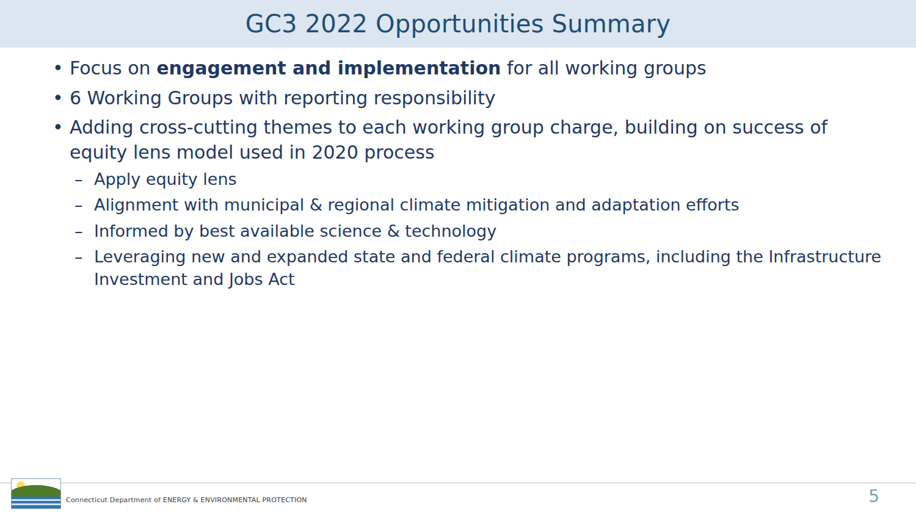GC3 2022 Opportunities Summary
Focus on engagement and implementation for all working groups
6 Working Groups with reporting responsibility
Adding cross-cutting themes to each working group charge, building on success of equity lens model used in 2020 process
Apply equity lens
Alignment with municipal & regional climate mitigation and adaptation efforts
Informed by best available science & technology
Leveraging new and expanded state and federal climate programs, including the Infrastructure Investment and Jobs Act
Connecticut Department of ENERGY & ENVIRONMENTAL PROTECTION
5